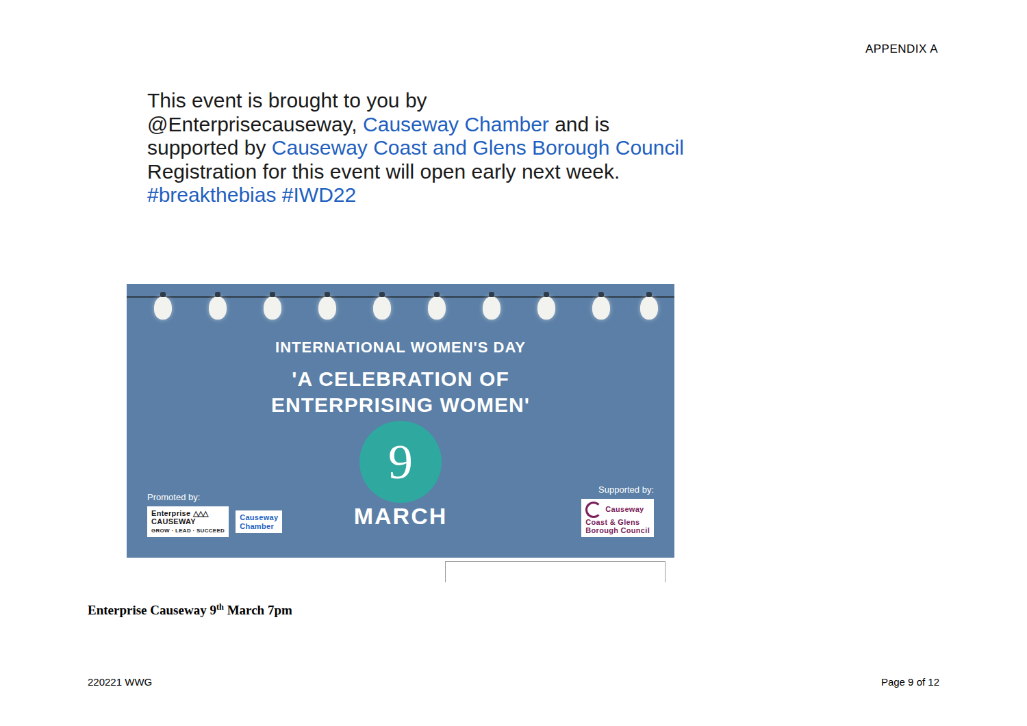APPENDIX A
This event is brought to you by
@Enterprisecauseway, Causeway Chamber and is supported by Causeway Coast and Glens Borough Council
Registration for this event will open early next week.
#breakthebias #IWD22
INTERNATIONAL WOMEN'S DAY
'A CELEBRATION OF
ENTERPRISING WOMEN'
9
MARCH
Promoted by:
Enterprise△△△
CAUSEWAY
GROW · LEAD · SUCCEED
Causeway
Chamber
Supported by:
Causeway
Coast & Glens
Borough Council
Enterprise Causeway 9th March 7pm
220221 WWG Page 9 of 12